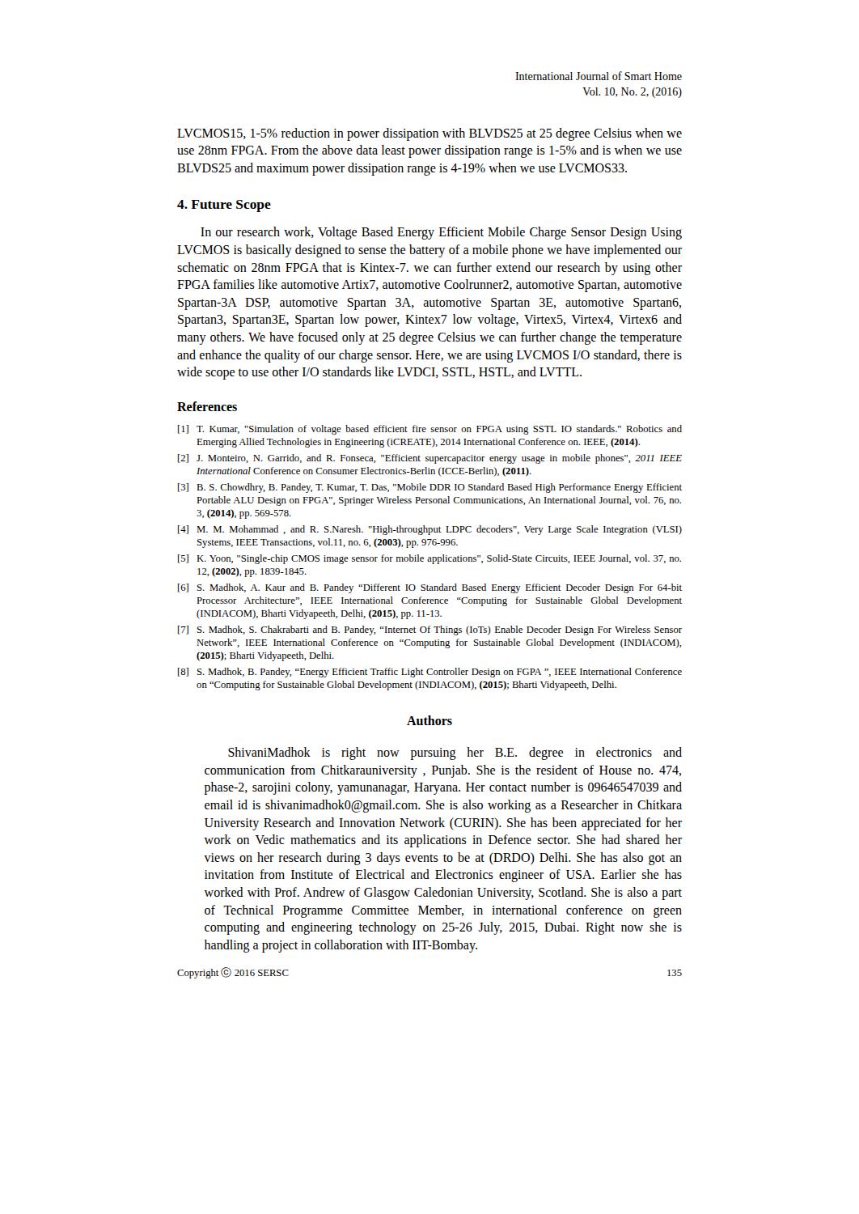International Journal of Smart Home
Vol. 10, No. 2, (2016)
LVCMOS15, 1-5% reduction in power dissipation with BLVDS25 at 25 degree Celsius when we use 28nm FPGA. From the above data least power dissipation range is 1-5% and is when we use BLVDS25 and maximum power dissipation range is 4-19% when we use LVCMOS33.
4. Future Scope
In our research work, Voltage Based Energy Efficient Mobile Charge Sensor Design Using LVCMOS is basically designed to sense the battery of a mobile phone we have implemented our schematic on 28nm FPGA that is Kintex-7. we can further extend our research by using other FPGA families like automotive Artix7, automotive Coolrunner2, automotive Spartan, automotive Spartan-3A DSP, automotive Spartan 3A, automotive Spartan 3E, automotive Spartan6, Spartan3, Spartan3E, Spartan low power, Kintex7 low voltage, Virtex5, Virtex4, Virtex6 and many others. We have focused only at 25 degree Celsius we can further change the temperature and enhance the quality of our charge sensor. Here, we are using LVCMOS I/O standard, there is wide scope to use other I/O standards like LVDCI, SSTL, HSTL, and LVTTL.
References
[1]
T. Kumar, "Simulation of voltage based efficient fire sensor on FPGA using SSTL IO standards." Robotics and Emerging Allied Technologies in Engineering (iCREATE), 2014 International Conference on. IEEE, (2014).
[2]
J. Monteiro, N. Garrido, and R. Fonseca, "Efficient supercapacitor energy usage in mobile phones", 2011 IEEE International Conference on Consumer Electronics-Berlin (ICCE-Berlin), (2011).
[3]
B. S. Chowdhry, B. Pandey, T. Kumar, T. Das, "Mobile DDR IO Standard Based High Performance Energy Efficient Portable ALU Design on FPGA", Springer Wireless Personal Communications, An International Journal, vol. 76, no. 3, (2014), pp. 569-578.
[4]
M. M. Mohammad , and R. S.Naresh. "High-throughput LDPC decoders", Very Large Scale Integration (VLSI) Systems, IEEE Transactions, vol.11, no. 6, (2003), pp. 976-996.
[5]
K. Yoon, "Single-chip CMOS image sensor for mobile applications", Solid-State Circuits, IEEE Journal, vol. 37, no. 12, (2002), pp. 1839-1845.
[6]
S. Madhok, A. Kaur and B. Pandey “Different IO Standard Based Energy Efficient Decoder Design For 64-bit Processor Architecture”, IEEE International Conference “Computing for Sustainable Global Development (INDIACOM), Bharti Vidyapeeth, Delhi, (2015), pp. 11-13.
[7]
S. Madhok, S. Chakrabarti and B. Pandey, “Internet Of Things (IoTs) Enable Decoder Design For Wireless Sensor Network”, IEEE International Conference on “Computing for Sustainable Global Development (INDIACOM), (2015); Bharti Vidyapeeth, Delhi.
[8]
S. Madhok, B. Pandey, “Energy Efficient Traffic Light Controller Design on FGPA ”, IEEE International Conference on “Computing for Sustainable Global Development (INDIACOM), (2015); Bharti Vidyapeeth, Delhi.
Authors
ShivaniMadhok is right now pursuing her B.E. degree in electronics and communication from Chitkarauniversity , Punjab. She is the resident of House no. 474, phase-2, sarojini colony, yamunanagar, Haryana. Her contact number is 09646547039 and email id is shivanimadhok0@gmail.com. She is also working as a Researcher in Chitkara University Research and Innovation Network (CURIN). She has been appreciated for her work on Vedic mathematics and its applications in Defence sector. She had shared her views on her research during 3 days events to be at (DRDO) Delhi. She has also got an invitation from Institute of Electrical and Electronics engineer of USA. Earlier she has worked with Prof. Andrew of Glasgow Caledonian University, Scotland. She is also a part of Technical Programme Committee Member, in international conference on green computing and engineering technology on 25-26 July, 2015, Dubai. Right now she is handling a project in collaboration with IIT-Bombay.
Copyright ⓒ 2016 SERSC 135